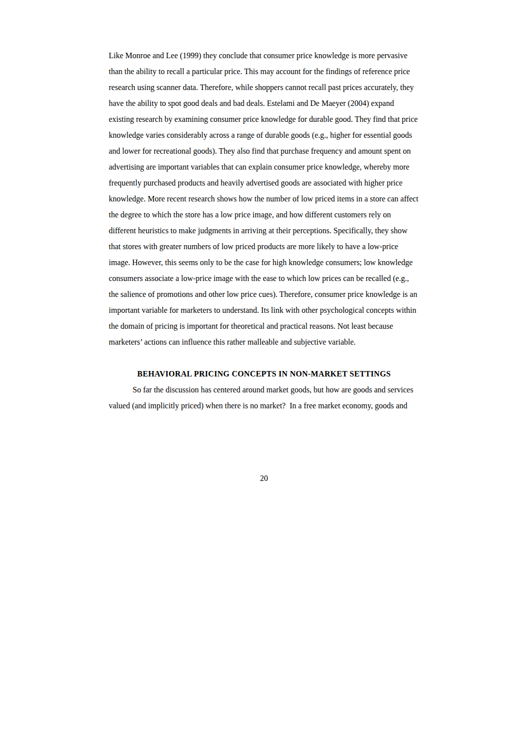Like Monroe and Lee (1999) they conclude that consumer price knowledge is more pervasive than the ability to recall a particular price. This may account for the findings of reference price research using scanner data. Therefore, while shoppers cannot recall past prices accurately, they have the ability to spot good deals and bad deals. Estelami and De Maeyer (2004) expand existing research by examining consumer price knowledge for durable good. They find that price knowledge varies considerably across a range of durable goods (e.g., higher for essential goods and lower for recreational goods). They also find that purchase frequency and amount spent on advertising are important variables that can explain consumer price knowledge, whereby more frequently purchased products and heavily advertised goods are associated with higher price knowledge. More recent research shows how the number of low priced items in a store can affect the degree to which the store has a low price image, and how different customers rely on different heuristics to make judgments in arriving at their perceptions. Specifically, they show that stores with greater numbers of low priced products are more likely to have a low-price image. However, this seems only to be the case for high knowledge consumers; low knowledge consumers associate a low-price image with the ease to which low prices can be recalled (e.g., the salience of promotions and other low price cues). Therefore, consumer price knowledge is an important variable for marketers to understand. Its link with other psychological concepts within the domain of pricing is important for theoretical and practical reasons. Not least because marketers’ actions can influence this rather malleable and subjective variable.
Behavioral Pricing Concepts in Non-Market Settings
So far the discussion has centered around market goods, but how are goods and services valued (and implicitly priced) when there is no market? In a free market economy, goods and
20